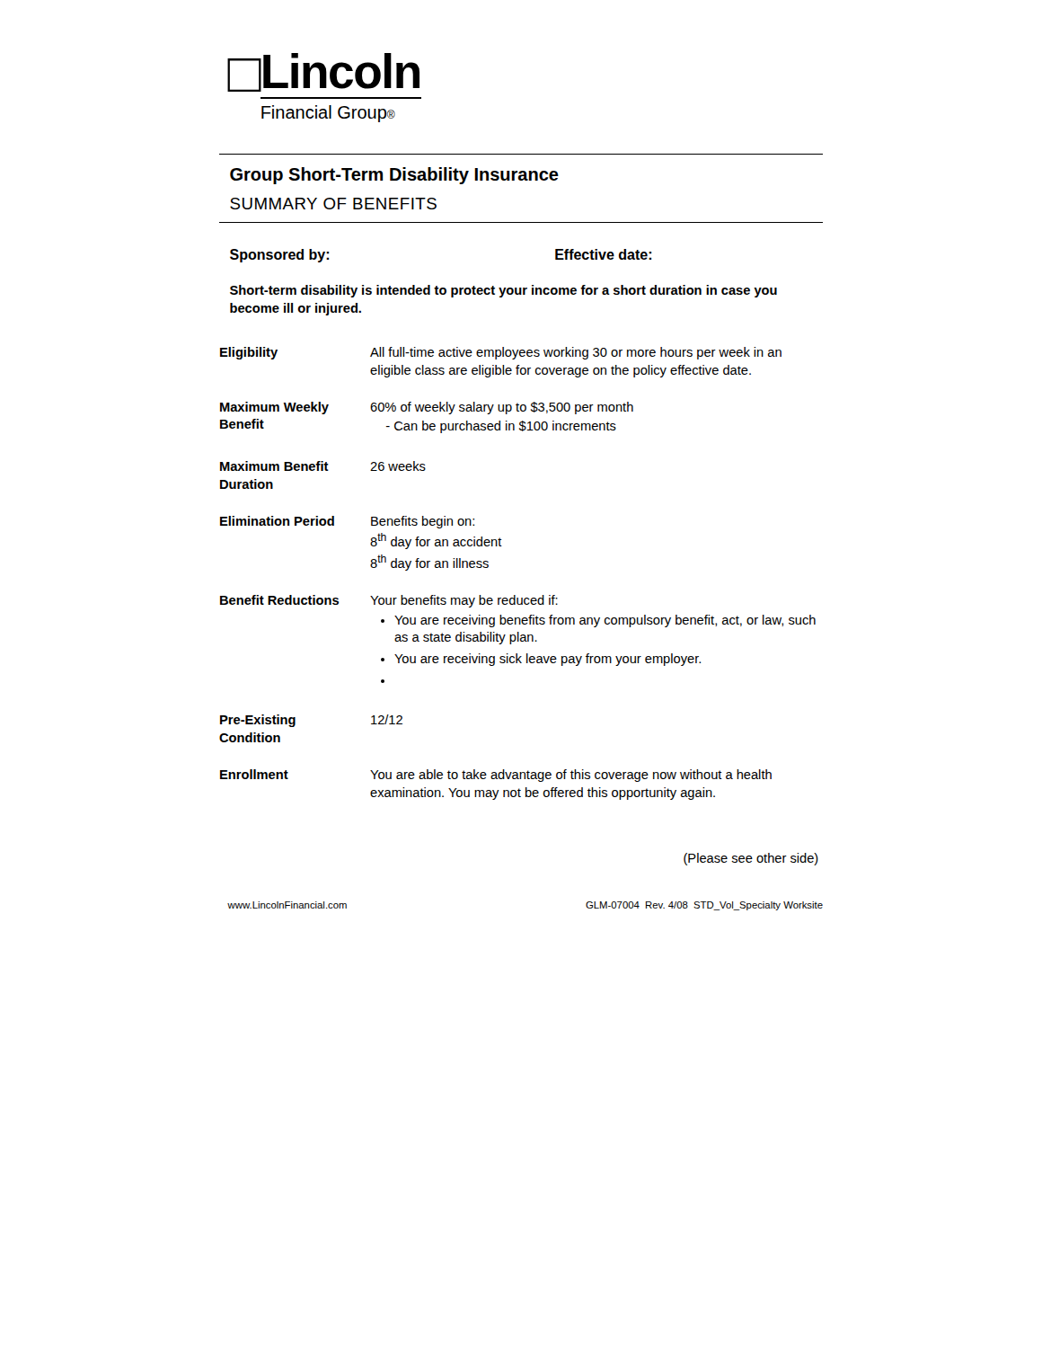□Lincoln
Financial Group®
Group Short-Term Disability Insurance
SUMMARY OF BENEFITS
Sponsored by:Effective date:
Short-term disability is intended to protect your income for a short duration in case you become ill or injured.
| Eligibility | All full-time active employees working 30 or more hours per week in an eligible class are eligible for coverage on the policy effective date. |
| Maximum Weekly Benefit | 60% of weekly salary up to $3,500 per month Can be purchased in $100 increments |
| Maximum Benefit Duration | 26 weeks |
| Elimination Period | Benefits begin on: 8 th day for an accident 8 th day for an illness |
| Benefit Reductions | Your benefits may be reduced if: You are receiving benefits from any compulsory benefit, act, or law, such as a state disability plan. You are receiving sick leave pay from your employer. |
| Pre-Existing Condition | 12/12 |
| Enrollment | You are able to take advantage of this coverage now without a health examination. You may not be offered this opportunity again. |
(Please see other side)
www.LincolnFinancial.com GLM-07004 Rev. 4/08 STD_Vol_Specialty Worksite